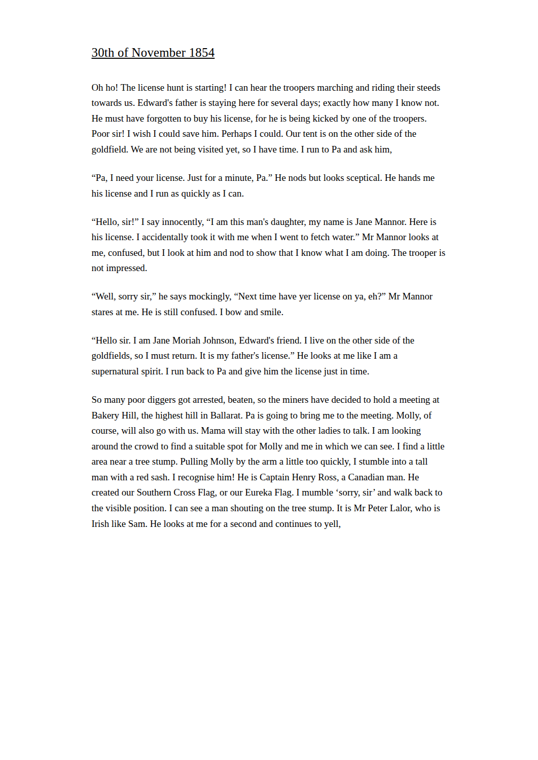30th of November 1854
Oh ho! The license hunt is starting! I can hear the troopers marching and riding their steeds towards us. Edward's father is staying here for several days; exactly how many I know not. He must have forgotten to buy his license, for he is being kicked by one of the troopers. Poor sir! I wish I could save him. Perhaps I could. Our tent is on the other side of the goldfield. We are not being visited yet, so I have time. I run to Pa and ask him,
“Pa, I need your license. Just for a minute, Pa.” He nods but looks sceptical. He hands me his license and I run as quickly as I can.
“Hello, sir!” I say innocently, “I am this man's daughter, my name is Jane Mannor. Here is his license. I accidentally took it with me when I went to fetch water.” Mr Mannor looks at me, confused, but I look at him and nod to show that I know what I am doing. The trooper is not impressed.
“Well, sorry sir,” he says mockingly, “Next time have yer license on ya, eh?” Mr Mannor stares at me. He is still confused. I bow and smile.
“Hello sir. I am Jane Moriah Johnson, Edward's friend. I live on the other side of the goldfields, so I must return. It is my father's license.” He looks at me like I am a supernatural spirit. I run back to Pa and give him the license just in time.
So many poor diggers got arrested, beaten, so the miners have decided to hold a meeting at Bakery Hill, the highest hill in Ballarat. Pa is going to bring me to the meeting. Molly, of course, will also go with us. Mama will stay with the other ladies to talk. I am looking around the crowd to find a suitable spot for Molly and me in which we can see. I find a little area near a tree stump. Pulling Molly by the arm a little too quickly, I stumble into a tall man with a red sash. I recognise him! He is Captain Henry Ross, a Canadian man. He created our Southern Cross Flag, or our Eureka Flag. I mumble ‘sorry, sir’ and walk back to the visible position. I can see a man shouting on the tree stump. It is Mr Peter Lalor, who is Irish like Sam. He looks at me for a second and continues to yell,